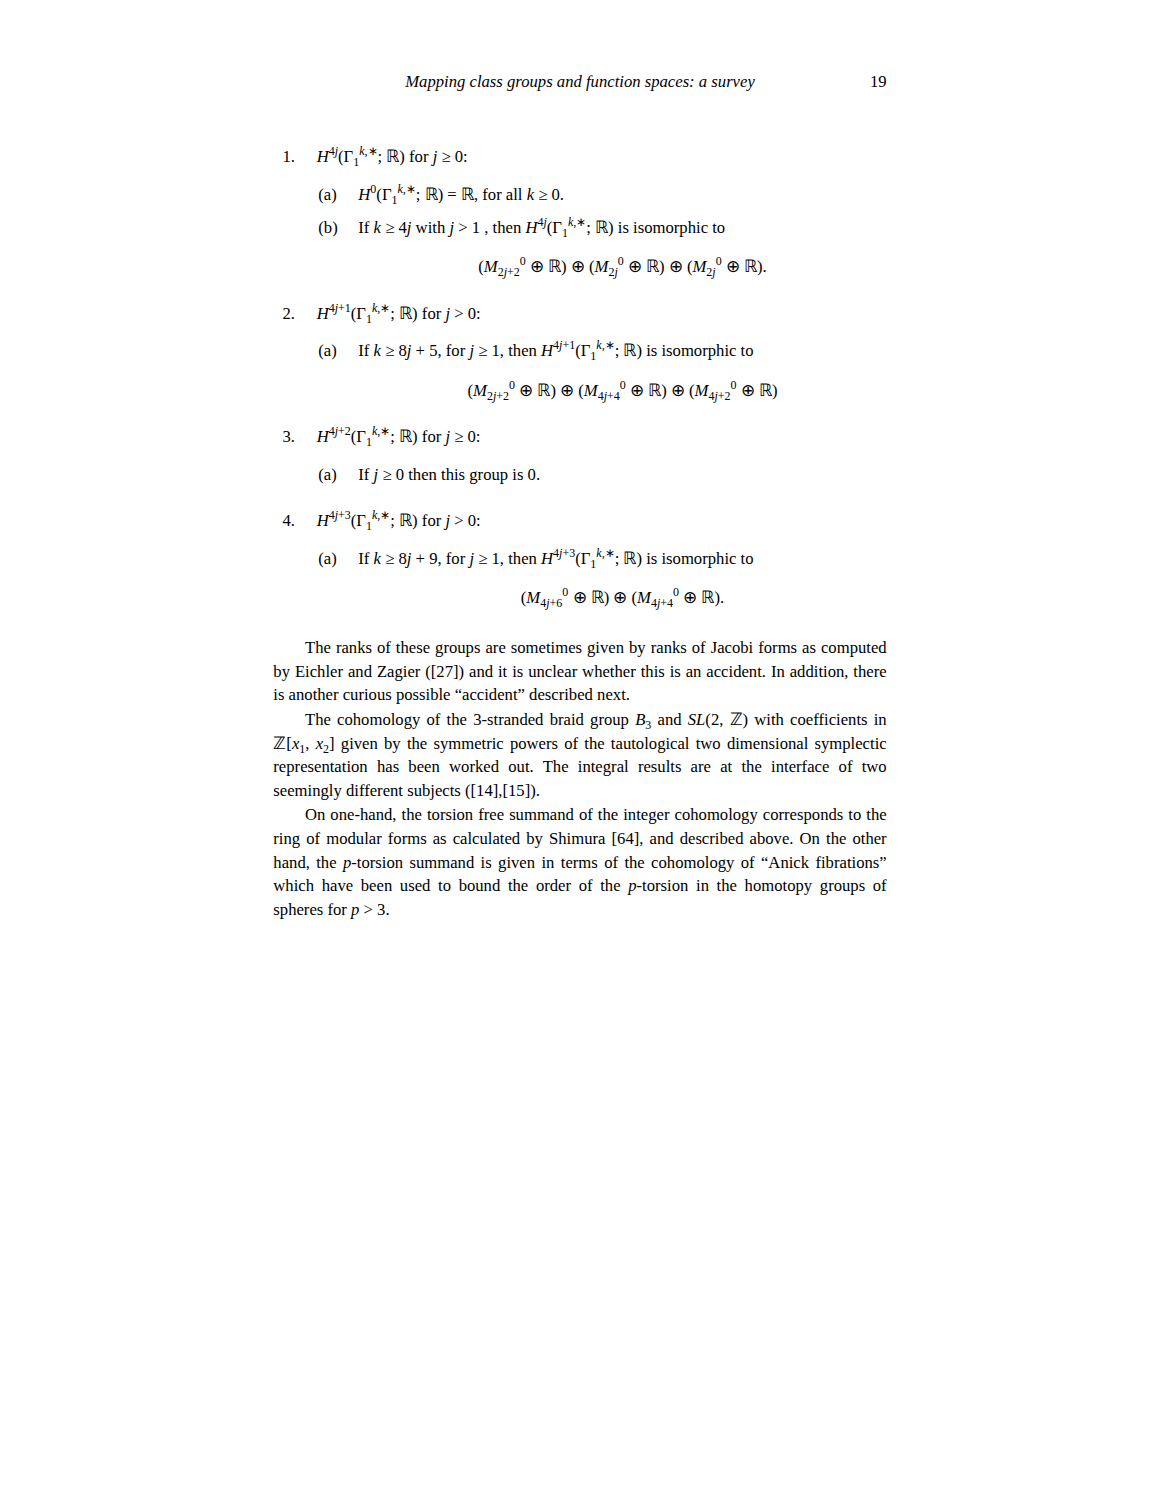Mapping class groups and function spaces: a survey 19
H4j(Γ1k,∗; ℝ) for j ≥ 0:
H0(Γ1k,∗; ℝ) = ℝ, for all k ≥ 0.
If k ≥ 4j with j > 1 , then H4j(Γ1k,∗; ℝ) is isomorphic to
(M2j+20 ⊕ ℝ) ⊕ (M2j0 ⊕ ℝ) ⊕ (M2j0 ⊕ ℝ).
H4j+1(Γ1k,∗; ℝ) for j > 0:
If k ≥ 8j + 5, for j ≥ 1, then H4j+1(Γ1k,∗; ℝ) is isomorphic to
(M2j+20 ⊕ ℝ) ⊕ (M4j+40 ⊕ ℝ) ⊕ (M4j+20 ⊕ ℝ)
H4j+2(Γ1k,∗; ℝ) for j ≥ 0:
If j ≥ 0 then this group is 0.
H4j+3(Γ1k,∗; ℝ) for j > 0:
If k ≥ 8j + 9, for j ≥ 1, then H4j+3(Γ1k,∗; ℝ) is isomorphic to
(M4j+60 ⊕ ℝ) ⊕ (M4j+40 ⊕ ℝ).
The ranks of these groups are sometimes given by ranks of Jacobi forms as computed by Eichler and Zagier ([27]) and it is unclear whether this is an accident. In addition, there is another curious possible “accident” described next.
The cohomology of the 3-stranded braid group B3 and SL(2, ℤ) with coefficients in ℤ[x1, x2] given by the symmetric powers of the tautological two dimensional symplectic representation has been worked out. The integral results are at the interface of two seemingly different subjects ([14],[15]).
On one-hand, the torsion free summand of the integer cohomology corresponds to the ring of modular forms as calculated by Shimura [64], and described above. On the other hand, the p-torsion summand is given in terms of the cohomology of “Anick fibrations” which have been used to bound the order of the p-torsion in the homotopy groups of spheres for p > 3.